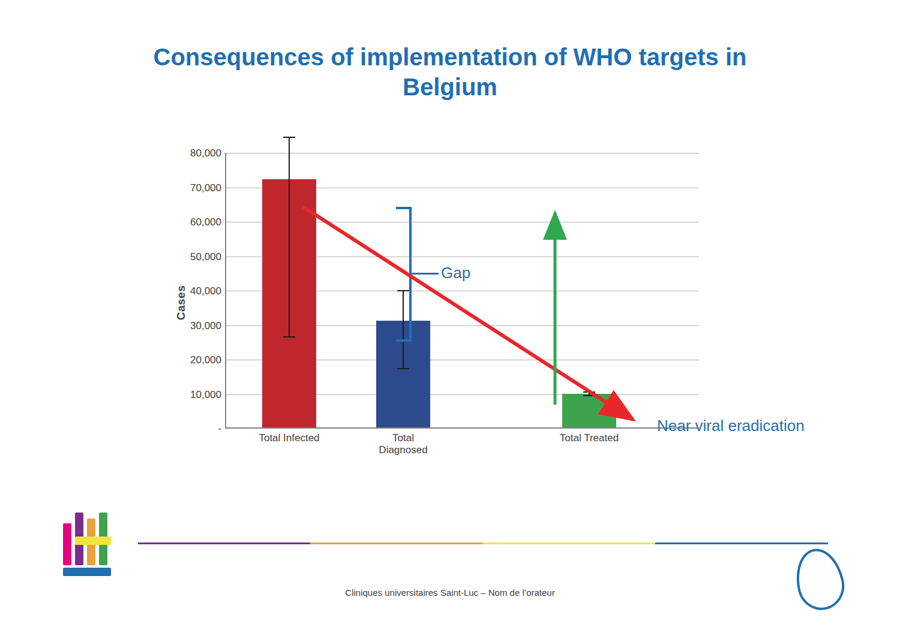Consequences of implementation of WHO targets in Belgium
Cases
80,000
70,000
60,000
50,000
40,000
30,000
20,000
10,000
-
Total Infected
Total
Diagnosed
Total Treated
Gap
Near viral eradication
Cliniques universitaires Saint-Luc – Nom de l’orateur